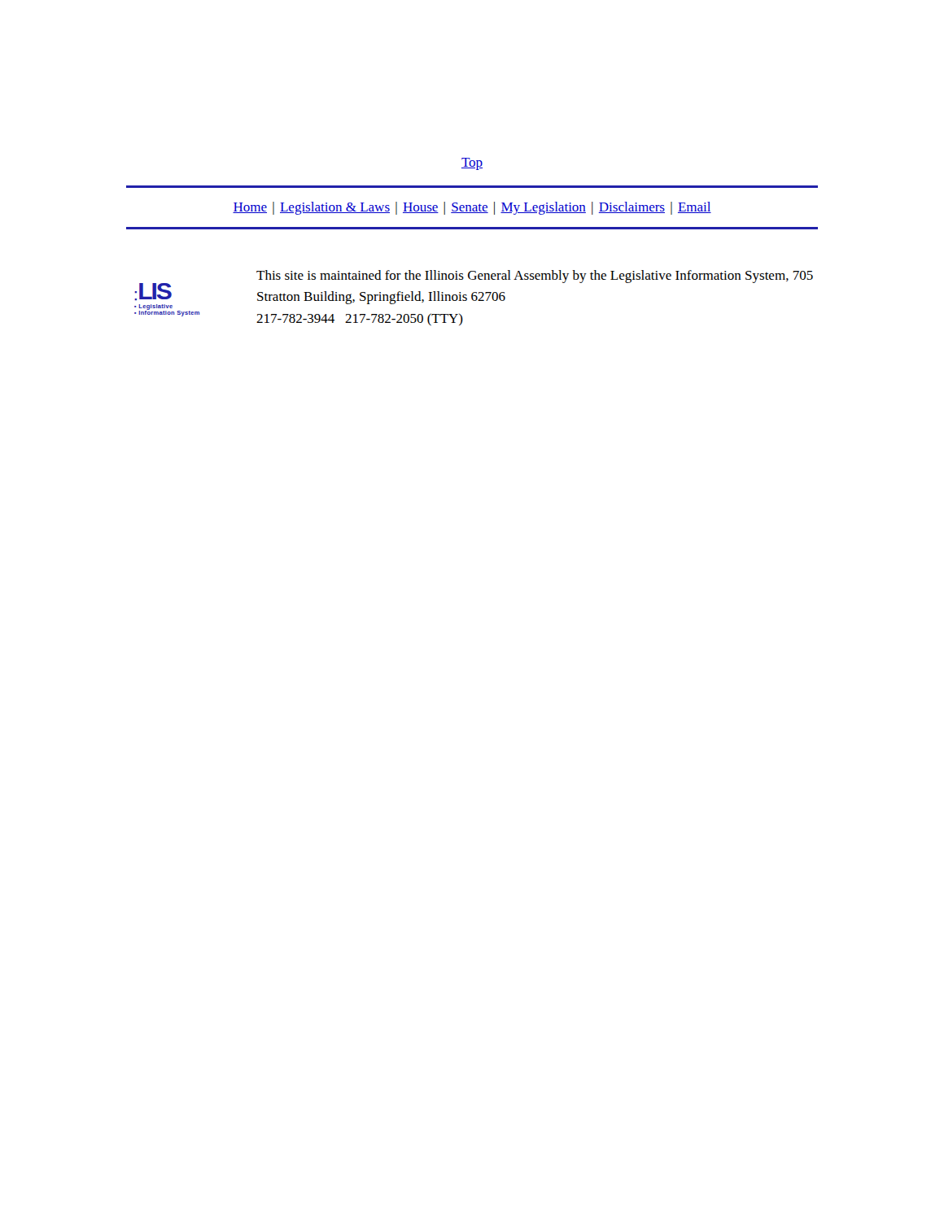Top
Home | Legislation & Laws | House | Senate | My Legislation | Disclaimers | Email
▪
▪ LIS
▪ Legislative
▪ Information System
This site is maintained for the Illinois General Assembly by the Legislative Information System, 705 Stratton Building, Springfield, Illinois 62706
217-782-3944 217-782-2050 (TTY)